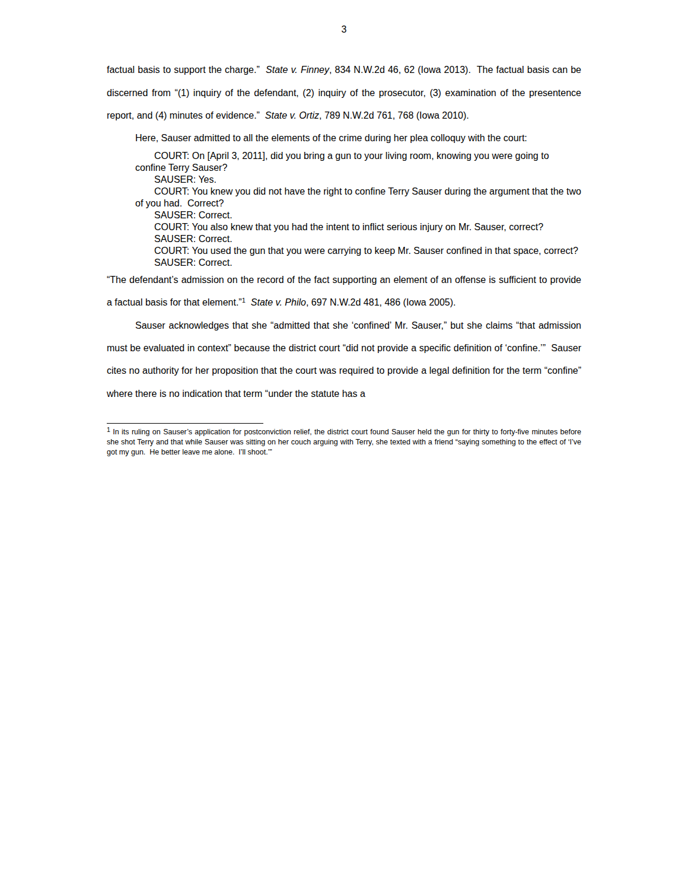3
factual basis to support the charge.” State v. Finney, 834 N.W.2d 46, 62 (Iowa 2013). The factual basis can be discerned from “(1) inquiry of the defendant, (2) inquiry of the prosecutor, (3) examination of the presentence report, and (4) minutes of evidence.” State v. Ortiz, 789 N.W.2d 761, 768 (Iowa 2010).
Here, Sauser admitted to all the elements of the crime during her plea colloquy with the court:
COURT: On [April 3, 2011], did you bring a gun to your living room, knowing you were going to confine Terry Sauser?
SAUSER: Yes.
COURT: You knew you did not have the right to confine Terry Sauser during the argument that the two of you had. Correct?
SAUSER: Correct.
COURT: You also knew that you had the intent to inflict serious injury on Mr. Sauser, correct?
SAUSER: Correct.
COURT: You used the gun that you were carrying to keep Mr. Sauser confined in that space, correct?
SAUSER: Correct.
“The defendant’s admission on the record of the fact supporting an element of an offense is sufficient to provide a factual basis for that element.”1 State v. Philo, 697 N.W.2d 481, 486 (Iowa 2005).
Sauser acknowledges that she “admitted that she ‘confined’ Mr. Sauser,” but she claims “that admission must be evaluated in context” because the district court “did not provide a specific definition of ‘confine.’” Sauser cites no authority for her proposition that the court was required to provide a legal definition for the term “confine” where there is no indication that term “under the statute has a
1 In its ruling on Sauser’s application for postconviction relief, the district court found Sauser held the gun for thirty to forty-five minutes before she shot Terry and that while Sauser was sitting on her couch arguing with Terry, she texted with a friend “saying something to the effect of ‘I’ve got my gun. He better leave me alone. I’ll shoot.’”